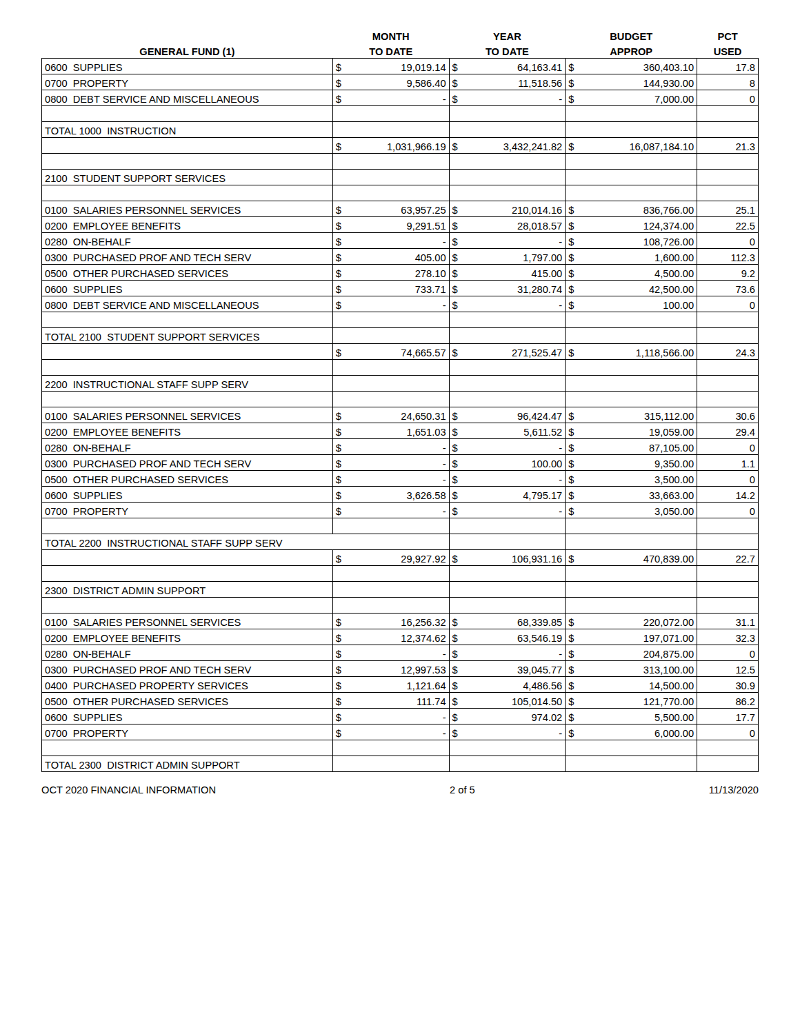| | MONTH | YEAR | BUDGET | PCT |
| --- | --- | --- | --- | --- |
| GENERAL FUND (1) | TO DATE | TO DATE | APPROP | USED |
| 0600 SUPPLIES | $ | 19,019.14 | $ | 64,163.41 | $ | 360,403.10 | 17.8 |
| 0700 PROPERTY | $ | 9,586.40 | $ | 11,518.56 | $ | 144,930.00 | 8 |
| 0800 DEBT SERVICE AND MISCELLANEOUS | $ | - | $ | - | $ | 7,000.00 | 0 |
| TOTAL 1000 INSTRUCTION | | | | |
| | $ | 1,031,966.19 | $ | 3,432,241.82 | $ | 16,087,184.10 | 21.3 |
| 2100 STUDENT SUPPORT SERVICES | | | | |
| 0100 SALARIES PERSONNEL SERVICES | $ | 63,957.25 | $ | 210,014.16 | $ | 836,766.00 | 25.1 |
| 0200 EMPLOYEE BENEFITS | $ | 9,291.51 | $ | 28,018.57 | $ | 124,374.00 | 22.5 |
| 0280 ON-BEHALF | $ | - | $ | - | $ | 108,726.00 | 0 |
| 0300 PURCHASED PROF AND TECH SERV | $ | 405.00 | $ | 1,797.00 | $ | 1,600.00 | 112.3 |
| 0500 OTHER PURCHASED SERVICES | $ | 278.10 | $ | 415.00 | $ | 4,500.00 | 9.2 |
| 0600 SUPPLIES | $ | 733.71 | $ | 31,280.74 | $ | 42,500.00 | 73.6 |
| 0800 DEBT SERVICE AND MISCELLANEOUS | $ | - | $ | - | $ | 100.00 | 0 |
| TOTAL 2100 STUDENT SUPPORT SERVICES | | | | |
| | $ | 74,665.57 | $ | 271,525.47 | $ | 1,118,566.00 | 24.3 |
| 2200 INSTRUCTIONAL STAFF SUPP SERV | | | | |
| 0100 SALARIES PERSONNEL SERVICES | $ | 24,650.31 | $ | 96,424.47 | $ | 315,112.00 | 30.6 |
| 0200 EMPLOYEE BENEFITS | $ | 1,651.03 | $ | 5,611.52 | $ | 19,059.00 | 29.4 |
| 0280 ON-BEHALF | $ | - | $ | - | $ | 87,105.00 | 0 |
| 0300 PURCHASED PROF AND TECH SERV | $ | - | $ | 100.00 | $ | 9,350.00 | 1.1 |
| 0500 OTHER PURCHASED SERVICES | $ | - | $ | - | $ | 3,500.00 | 0 |
| 0600 SUPPLIES | $ | 3,626.58 | $ | 4,795.17 | $ | 33,663.00 | 14.2 |
| 0700 PROPERTY | $ | - | $ | - | $ | 3,050.00 | 0 |
| TOTAL 2200 INSTRUCTIONAL STAFF SUPP SERV | | | |
| | $ | 29,927.92 | $ | 106,931.16 | $ | 470,839.00 | 22.7 |
| 2300 DISTRICT ADMIN SUPPORT | | | | |
| 0100 SALARIES PERSONNEL SERVICES | $ | 16,256.32 | $ | 68,339.85 | $ | 220,072.00 | 31.1 |
| 0200 EMPLOYEE BENEFITS | $ | 12,374.62 | $ | 63,546.19 | $ | 197,071.00 | 32.3 |
| 0280 ON-BEHALF | $ | - | $ | - | $ | 204,875.00 | 0 |
| 0300 PURCHASED PROF AND TECH SERV | $ | 12,997.53 | $ | 39,045.77 | $ | 313,100.00 | 12.5 |
| 0400 PURCHASED PROPERTY SERVICES | $ | 1,121.64 | $ | 4,486.56 | $ | 14,500.00 | 30.9 |
| 0500 OTHER PURCHASED SERVICES | $ | 111.74 | $ | 105,014.50 | $ | 121,770.00 | 86.2 |
| 0600 SUPPLIES | $ | - | $ | 974.02 | $ | 5,500.00 | 17.7 |
| 0700 PROPERTY | $ | - | $ | - | $ | 6,000.00 | 0 |
| TOTAL 2300 DISTRICT ADMIN SUPPORT | | | | |
OCT 2020 FINANCIAL INFORMATION
2 of 5
11/13/2020